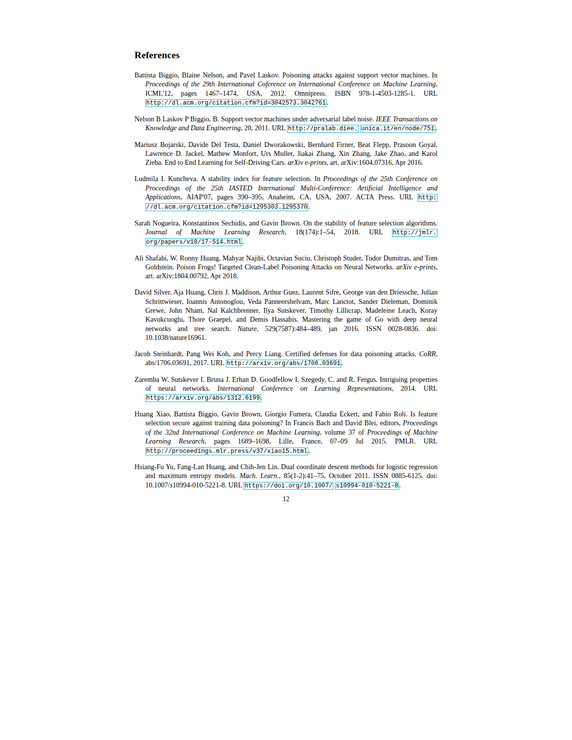References
Battista Biggio, Blaine Nelson, and Pavel Laskov. Poisoning attacks against support vector machines. In Proceedings of the 29th International Coference on International Conference on Machine Learning, ICML'12, pages 1467–1474, USA, 2012. Omnipress. ISBN 978-1-4503-1285-1. URL http://dl.acm.org/citation.cfm?id=3042573.3042761.
Nelson B Laskov P Biggio, B. Support vector machines under adversarial label noise. IEEE Transactions on Knowledge and Data Engineering, 20, 2011. URL http://pralab.diee. unica.it/en/node/751.
Mariusz Bojarski, Davide Del Testa, Daniel Dworakowski, Bernhard Firner, Beat Flepp, Prasoon Goyal, Lawrence D. Jackel, Mathew Monfort, Urs Muller, Jiakai Zhang, Xin Zhang, Jake Zhao, and Karol Zieba. End to End Learning for Self-Driving Cars. arXiv e-prints, art. arXiv:1604.07316, Apr 2016.
Ludmila I. Kuncheva. A stability index for feature selection. In Proceedings of the 25th Conference on Proceedings of the 25th IASTED International Multi-Conference: Artificial Intelligence and Applications, AIAP'07, pages 390–395, Anaheim, CA, USA, 2007. ACTA Press. URL http: //dl.acm.org/citation.cfm?id=1295303.1295370.
Sarah Nogueira, Konstantinos Sechidis, and Gavin Brown. On the stability of feature selection algorithms. Journal of Machine Learning Research, 18(174):1–54, 2018. URL http://jmlr. org/papers/v18/17-514.html.
Ali Shafahi, W. Ronny Huang, Mahyar Najibi, Octavian Suciu, Christoph Studer, Tudor Dumitras, and Tom Goldstein. Poison Frogs! Targeted Clean-Label Poisoning Attacks on Neural Networks. arXiv e-prints, art. arXiv:1804.00792, Apr 2018.
David Silver, Aja Huang, Chris J. Maddison, Arthur Guez, Laurent Sifre, George van den Driessche, Julian Schrittwieser, Ioannis Antonoglou, Veda Panneershelvam, Marc Lanctot, Sander Dieleman, Dominik Grewe, John Nham, Nal Kalchbrenner, Ilya Sutskever, Timothy Lillicrap, Madeleine Leach, Koray Kavukcuoglu, Thore Graepel, and Demis Hassabis. Mastering the game of Go with deep neural networks and tree search. Nature, 529(7587):484–489, jan 2016. ISSN 0028-0836. doi: 10.1038/nature16961.
Jacob Steinhardt, Pang Wei Koh, and Percy Liang. Certified defenses for data poisoning attacks. CoRR, abs/1706.03691, 2017. URL http://arxiv.org/abs/1706.03691.
Zaremba W. Sutskever I. Bruna J. Erhan D. Goodfellow I. Szegedy, C. and R. Fergus. Intriguing properties of neural networks. International Conference on Learning Representations, 2014. URL https://arxiv.org/abs/1312.6199.
Huang Xiao, Battista Biggio, Gavin Brown, Giorgio Fumera, Claudia Eckert, and Fabio Roli. Is feature selection secure against training data poisoning? In Francis Bach and David Blei, editors, Proceedings of the 32nd International Conference on Machine Learning, volume 37 of Proceedings of Machine Learning Research, pages 1689–1698, Lille, France, 07–09 Jul 2015. PMLR. URL http://proceedings.mlr.press/v37/xiao15.html.
Hsiang-Fu Yu, Fang-Lan Huang, and Chih-Jen Lin. Dual coordinate descent methods for logistic regression and maximum entropy models. Mach. Learn., 85(1-2):41–75, October 2011. ISSN 0885-6125. doi: 10.1007/s10994-010-5221-8. URL https://doi.org/10.1007/ s10994-010-5221-8.
12